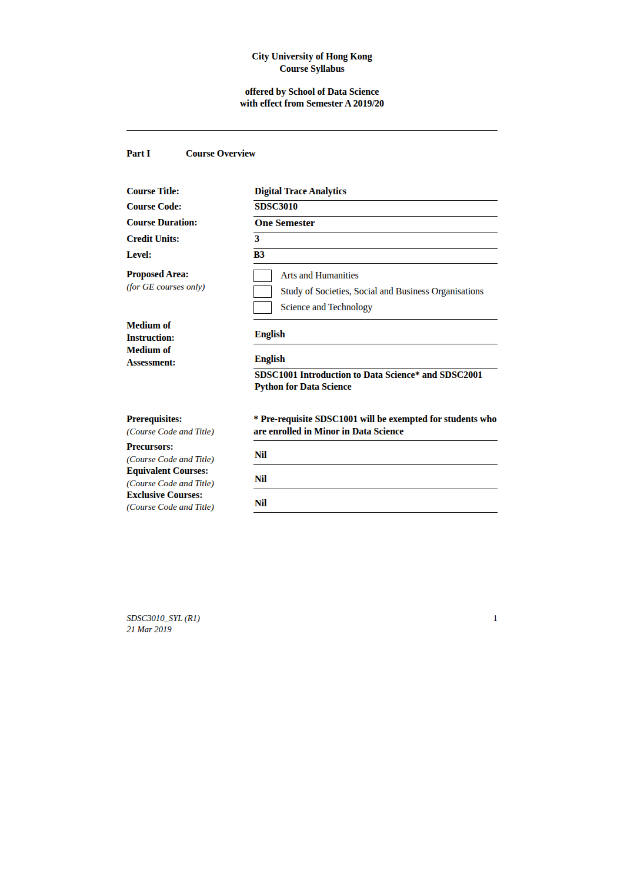City University of Hong Kong
Course Syllabus
offered by School of Data Science
with effect from Semester A 2019/20
Part ICourse Overview
| Course Title: | Digital Trace Analytics |
| Course Code: | SDSC3010 |
| Course Duration: | One Semester |
| Credit Units: | 3 |
| Level: | B3 |
| Proposed Area: (for GE courses only) | Arts and Humanities Study of Societies, Social and Business Organisations Science and Technology |
| Medium of Instruction: | English |
| Medium of Assessment: | English |
| | SDSC1001 Introduction to Data Science* and SDSC2001 Python for Data Science |
| Prerequisites: (Course Code and Title) | * Pre-requisite SDSC1001 will be exempted for students who are enrolled in Minor in Data Science |
| Precursors: (Course Code and Title) | Nil |
| Equivalent Courses: (Course Code and Title) | Nil |
| Exclusive Courses: (Course Code and Title) | Nil |
1 SDSC3010_SYL (R1)
21 Mar 2019